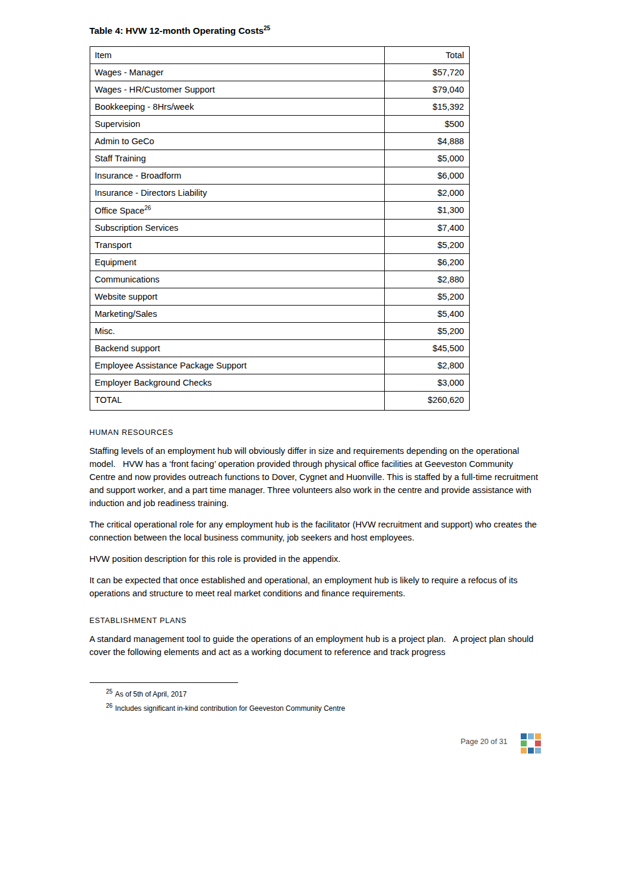Table 4: HVW 12-month Operating Costs25
| Item | Total |
| --- | --- |
| Wages - Manager | $57,720 |
| Wages - HR/Customer Support | $79,040 |
| Bookkeeping - 8Hrs/week | $15,392 |
| Supervision | $500 |
| Admin to GeCo | $4,888 |
| Staff Training | $5,000 |
| Insurance - Broadform | $6,000 |
| Insurance - Directors Liability | $2,000 |
| Office Space 26 | $1,300 |
| Subscription Services | $7,400 |
| Transport | $5,200 |
| Equipment | $6,200 |
| Communications | $2,880 |
| Website support | $5,200 |
| Marketing/Sales | $5,400 |
| Misc. | $5,200 |
| Backend support | $45,500 |
| Employee Assistance Package Support | $2,800 |
| Employer Background Checks | $3,000 |
| TOTAL | $260,620 |
Human Resources
Staffing levels of an employment hub will obviously differ in size and requirements depending on the operational model. HVW has a ‘front facing’ operation provided through physical office facilities at Geeveston Community Centre and now provides outreach functions to Dover, Cygnet and Huonville. This is staffed by a full-time recruitment and support worker, and a part time manager. Three volunteers also work in the centre and provide assistance with induction and job readiness training.
The critical operational role for any employment hub is the facilitator (HVW recruitment and support) who creates the connection between the local business community, job seekers and host employees.
HVW position description for this role is provided in the appendix.
It can be expected that once established and operational, an employment hub is likely to require a refocus of its operations and structure to meet real market conditions and finance requirements.
Establishment Plans
A standard management tool to guide the operations of an employment hub is a project plan. A project plan should cover the following elements and act as a working document to reference and track progress
25As of 5th of April, 2017
26Includes significant in-kind contribution for Geeveston Community Centre
Page 20 of 31